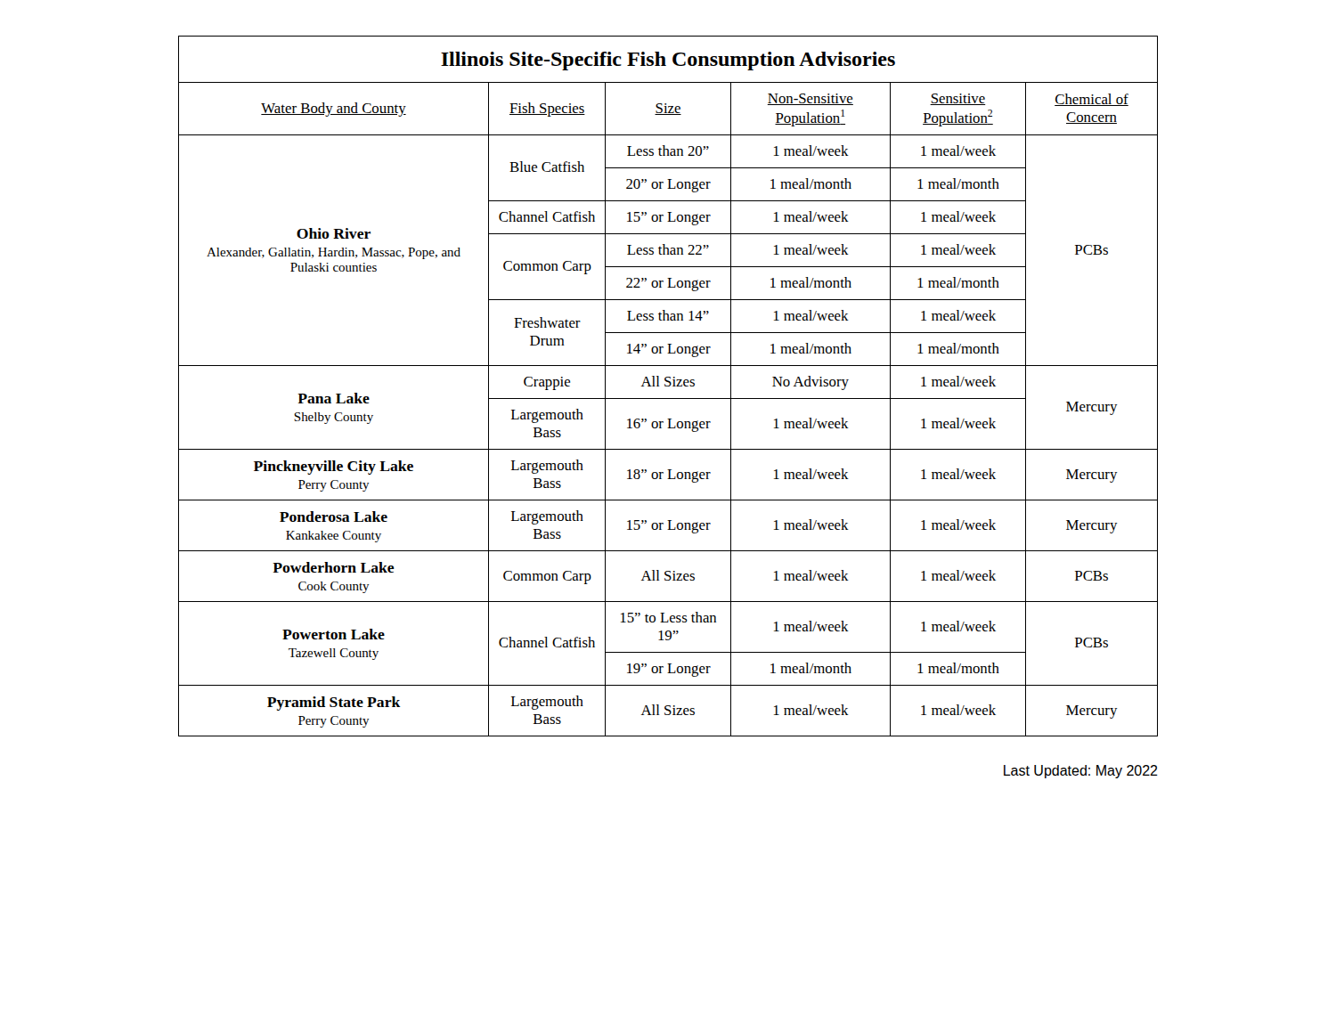Illinois Site-Specific Fish Consumption Advisories
| Water Body and County | Fish Species | Size | Non-Sensitive Population 1 | Sensitive Population 2 | Chemical of Concern |
| --- | --- | --- | --- | --- | --- |
| Ohio River Alexander, Gallatin, Hardin, Massac, Pope, and Pulaski counties | Blue Catfish | Less than 20” | 1 meal/week | 1 meal/week | PCBs |
| 20” or Longer | 1 meal/month | 1 meal/month |
| Channel Catfish | 15” or Longer | 1 meal/week | 1 meal/week |
| Common Carp | Less than 22” | 1 meal/week | 1 meal/week |
| 22” or Longer | 1 meal/month | 1 meal/month |
| Freshwater Drum | Less than 14” | 1 meal/week | 1 meal/week |
| 14” or Longer | 1 meal/month | 1 meal/month |
| Pana Lake Shelby County | Crappie | All Sizes | No Advisory | 1 meal/week | Mercury |
| Largemouth Bass | 16” or Longer | 1 meal/week | 1 meal/week |
| Pinckneyville City Lake Perry County | Largemouth Bass | 18” or Longer | 1 meal/week | 1 meal/week | Mercury |
| Ponderosa Lake Kankakee County | Largemouth Bass | 15” or Longer | 1 meal/week | 1 meal/week | Mercury |
| Powderhorn Lake Cook County | Common Carp | All Sizes | 1 meal/week | 1 meal/week | PCBs |
| Powerton Lake Tazewell County | Channel Catfish | 15” to Less than 19” | 1 meal/week | 1 meal/week | PCBs |
| 19” or Longer | 1 meal/month | 1 meal/month |
| Pyramid State Park Perry County | Largemouth Bass | All Sizes | 1 meal/week | 1 meal/week | Mercury |
Last Updated: May 2022